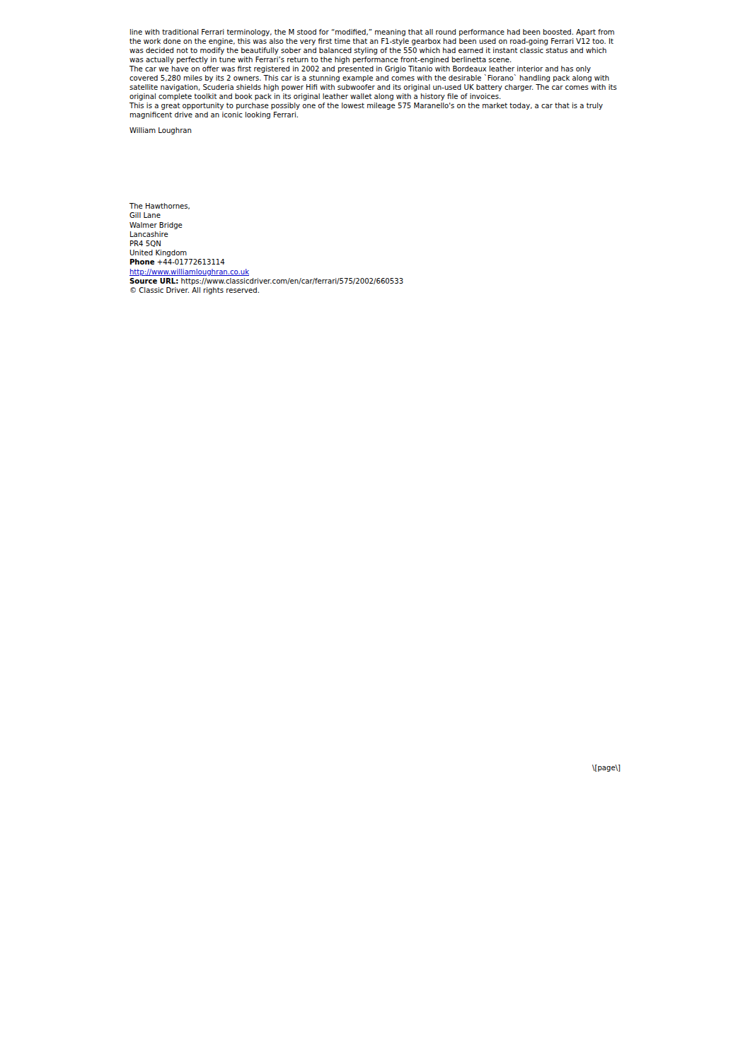line with traditional Ferrari terminology, the M stood for “modified,” meaning that all round performance had been boosted. Apart from the work done on the engine, this was also the very first time that an F1-style gearbox had been used on road-going Ferrari V12 too. It was decided not to modify the beautifully sober and balanced styling of the 550 which had earned it instant classic status and which was actually perfectly in tune with Ferrari’s return to the high performance front-engined berlinetta scene.
The car we have on offer was first registered in 2002 and presented in Grigio Titanio with Bordeaux leather interior and has only covered 5,280 miles by its 2 owners. This car is a stunning example and comes with the desirable `Fiorano` handling pack along with satellite navigation, Scuderia shields high power Hifi with subwoofer and its original un-used UK battery charger. The car comes with its original complete toolkit and book pack in its original leather wallet along with a history file of invoices.
This is a great opportunity to purchase possibly one of the lowest mileage 575 Maranello's on the market today, a car that is a truly magnificent drive and an iconic looking Ferrari.
William Loughran
The Hawthornes,
Gill Lane
Walmer Bridge
Lancashire
PR4 5QN
United Kingdom
Phone +44-01772613114
http://www.williamloughran.co.uk
Source URL: https://www.classicdriver.com/en/car/ferrari/575/2002/660533
© Classic Driver. All rights reserved.
\[page\]